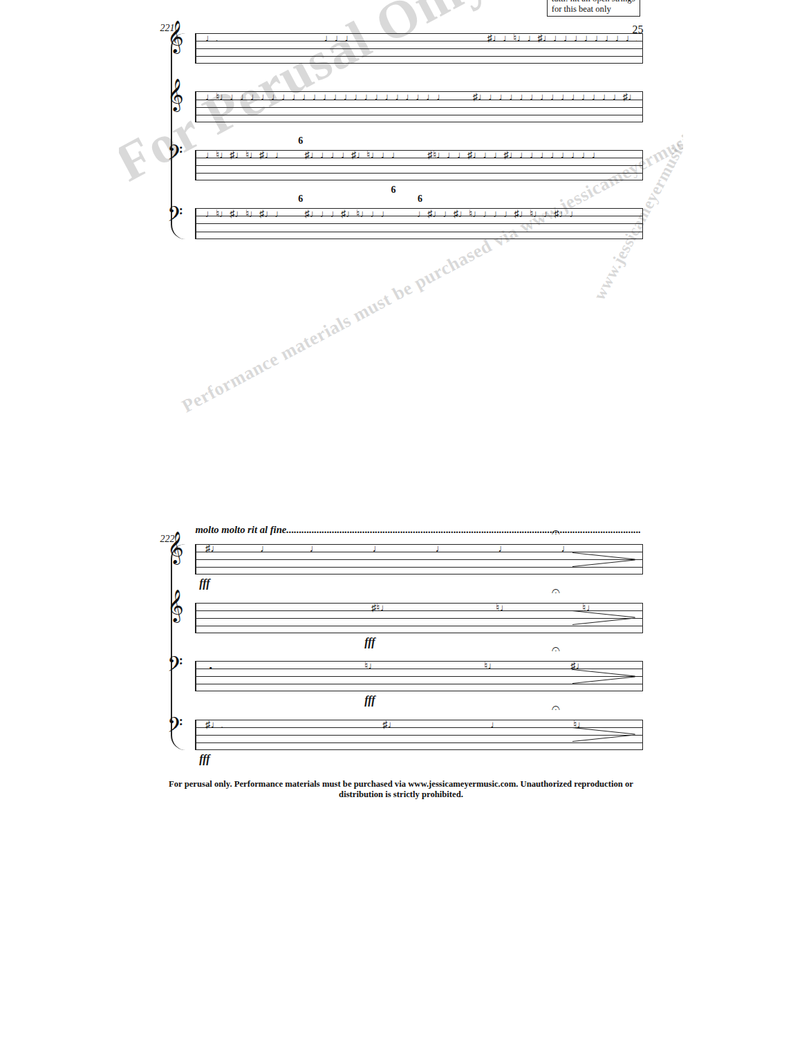25
For Perusal Only
Performance materials must be purchased via www.jessicameyermusic.com
www.jessicameyermusic.com
tutti: hit all open strings
for this beat only
221
𝄞
♩. ♩♩♩ ♯♩♩♮♩♩♯♩♩♩♩♩♩♩♩♩♩♩♩♩♩♩
𝄞
♩♮♩♩♩♩♩♩♩♩♩♩♩♩♩♩♩♩♩♩♩♩♩♩ ♯♩♩♩♩♩♩♩♩♩♩♩♩♩♩♯♩♩♩♩
𝄢
6
6
♩♮♩♯♩♮♩♯♩♩ ♯♩♩♩♩♯♩♮♩♩♩ ♯♮♩♩♩♯♩♩♩♯♩♩♩♩♩♩♩♩♩
𝄢
6
6
♩♮♩♯♩♮♩♯♩♩ ♯♩♩♩♯♩♮♩♩♩ ♩♯♩♩♯♩♮♩♩♩♩♯♩♮♩♩♯♩♩
molto molto rit al fine.................................................................................................................................................
222
𝄞
♯♩ ♩ ♩ ♩ ♩ ♩ ♩
𝄐
fff
𝄞
♯♮♩ ♮♩ ♮♩
𝄐
fff
𝄢
𝅇 ♮♩ ♮♩ ♯♩
𝄐
fff
𝄢
♯♩. ♯♩ ♩ ♮♩
𝄐
fff
For perusal only. Performance materials must be purchased via www.jessicameyermusic.com. Unauthorized reproduction or distribution is strictly prohibited.